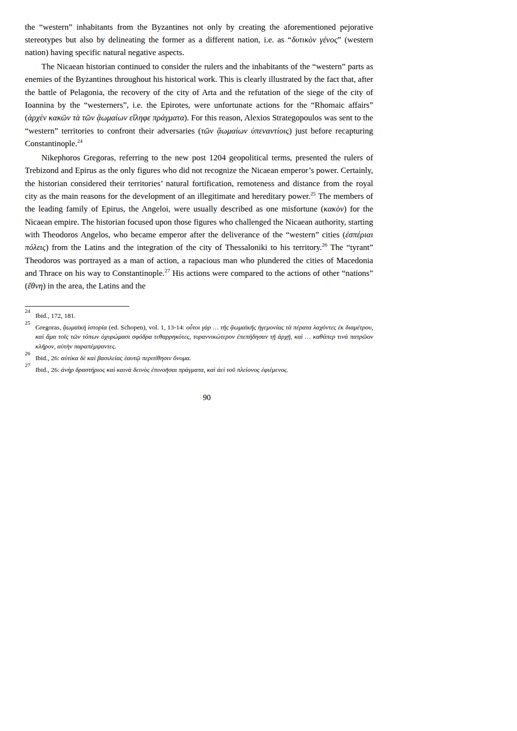the “western” inhabitants from the Byzantines not only by creating the aforementioned pejorative stereotypes but also by delineating the former as a different nation, i.e. as “δυτικὸν γένος” (western nation) having specific natural negative aspects.
The Nicaean historian continued to consider the rulers and the inhabitants of the “western” parts as enemies of the Byzantines throughout his historical work. This is clearly illustrated by the fact that, after the battle of Pelagonia, the recovery of the city of Arta and the refutation of the siege of the city of Ioannina by the “westerners”, i.e. the Epirotes, were unfortunate actions for the “Rhomaic affairs” (ἀρχὲν κακῶν τὰ τῶν ᾃωμαίων εἴληφε πράγματα). For this reason, Alexios Strategopoulos was sent to the “western” territories to confront their adversaries (τῶν ᾃωμαίων ὑπεναντίοις) just before recapturing Constantinople.24
Nikephoros Gregoras, referring to the new post 1204 geopolitical terms, presented the rulers of Trebizond and Epirus as the only figures who did not recognize the Nicaean emperor’s power. Certainly, the historian considered their territories’ natural fortification, remoteness and distance from the royal city as the main reasons for the development of an illegitimate and hereditary power.25 The members of the leading family of Epirus, the Angeloi, were usually described as one misfortune (κακὸν) for the Nicaean empire. The historian focused upon those figures who challenged the Nicaean authority, starting with Theodoros Angelos, who became emperor after the deliverance of the “western” cities (ἐσπέριαι πόλεις) from the Latins and the integration of the city of Thessaloniki to his territory.26 The “tyrant” Theodoros was portrayed as a man of action, a rapacious man who plundered the cities of Macedonia and Thrace on his way to Constantinople.27 His actions were compared to the actions of other “nations” (ἔθνη) in the area, the Latins and the
24 Ibid., 172, 181.
25 Gregoras, ᾃωμαϊκὴ ἱστορία (ed. Schopen), vol. 1, 13-14: οὗτοι γὰρ … τῆς ᾃωμαϊκῆς ἡγεμονίας τὰ πέρατα λαχόντες ἐκ διαμέτρου, καὶ ἄμα τοῖς τῶν τόπων ὀχυρώμασι σφόδρα τεθαρρηκότες, τυραννικώτερον ἐπεπήδησαν τῇ ἀρχῇ, καὶ … καθάπερ τινὰ πατρῶον κλῆρον, αὐτὴν παραπέμψαντες.
26 Ibid., 26: αὐτίκα δὲ καὶ βασιλείας ἑαυτῷ περιτίθησιν ὄνομα.
27 Ibid., 26: ἀνὴρ δραστήριος καὶ καινὰ δεινὸς ἐπινοῆσαι πράγματα, καὶ ἀεὶ τοῦ πλείονος ἐφιέμενος.
90